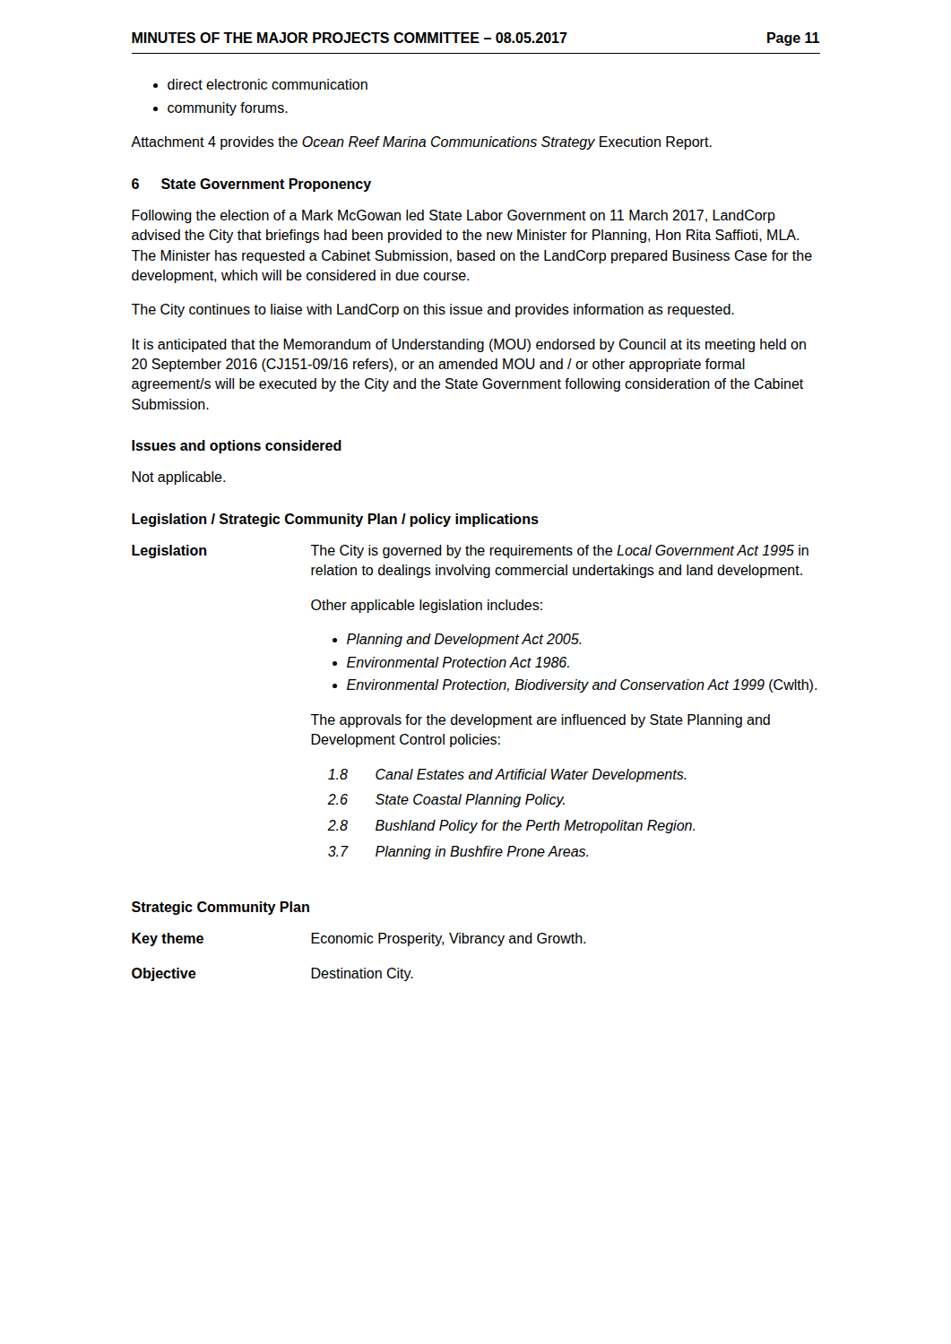Minutes of the Major Projects Committee – 08.05.2017 Page 11
direct electronic communication
community forums.
Attachment 4 provides the Ocean Reef Marina Communications Strategy Execution Report.
6 State Government Proponency
Following the election of a Mark McGowan led State Labor Government on 11 March 2017, LandCorp advised the City that briefings had been provided to the new Minister for Planning, Hon Rita Saffioti, MLA. The Minister has requested a Cabinet Submission, based on the LandCorp prepared Business Case for the development, which will be considered in due course.
The City continues to liaise with LandCorp on this issue and provides information as requested.
It is anticipated that the Memorandum of Understanding (MOU) endorsed by Council at its meeting held on 20 September 2016 (CJ151-09/16 refers), or an amended MOU and / or other appropriate formal agreement/s will be executed by the City and the State Government following consideration of the Cabinet Submission.
Issues and options considered
Not applicable.
Legislation / Strategic Community Plan / policy implications
Legislation
The City is governed by the requirements of the Local Government Act 1995 in relation to dealings involving commercial undertakings and land development.
Other applicable legislation includes:
Planning and Development Act 2005.
Environmental Protection Act 1986.
Environmental Protection, Biodiversity and Conservation Act 1999 (Cwlth).
The approvals for the development are influenced by State Planning and Development Control policies:
1.8 Canal Estates and Artificial Water Developments.
2.6 State Coastal Planning Policy.
2.8 Bushland Policy for the Perth Metropolitan Region.
3.7 Planning in Bushfire Prone Areas.
Strategic Community Plan
Key theme
Economic Prosperity, Vibrancy and Growth.
Objective
Destination City.